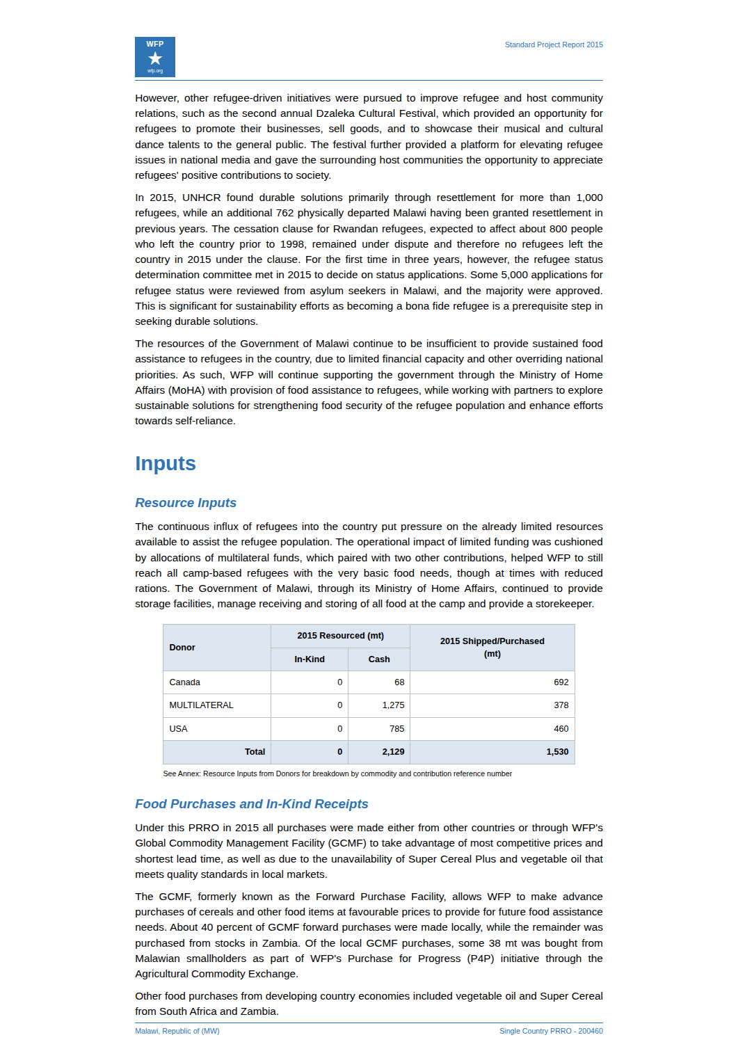WFP
★
wfp.org
Standard Project Report 2015
However, other refugee-driven initiatives were pursued to improve refugee and host community relations, such as the second annual Dzaleka Cultural Festival, which provided an opportunity for refugees to promote their businesses, sell goods, and to showcase their musical and cultural dance talents to the general public. The festival further provided a platform for elevating refugee issues in national media and gave the surrounding host communities the opportunity to appreciate refugees' positive contributions to society.
In 2015, UNHCR found durable solutions primarily through resettlement for more than 1,000 refugees, while an additional 762 physically departed Malawi having been granted resettlement in previous years. The cessation clause for Rwandan refugees, expected to affect about 800 people who left the country prior to 1998, remained under dispute and therefore no refugees left the country in 2015 under the clause. For the first time in three years, however, the refugee status determination committee met in 2015 to decide on status applications. Some 5,000 applications for refugee status were reviewed from asylum seekers in Malawi, and the majority were approved. This is significant for sustainability efforts as becoming a bona fide refugee is a prerequisite step in seeking durable solutions.
The resources of the Government of Malawi continue to be insufficient to provide sustained food assistance to refugees in the country, due to limited financial capacity and other overriding national priorities. As such, WFP will continue supporting the government through the Ministry of Home Affairs (MoHA) with provision of food assistance to refugees, while working with partners to explore sustainable solutions for strengthening food security of the refugee population and enhance efforts towards self-reliance.
Inputs
Resource Inputs
The continuous influx of refugees into the country put pressure on the already limited resources available to assist the refugee population. The operational impact of limited funding was cushioned by allocations of multilateral funds, which paired with two other contributions, helped WFP to still reach all camp-based refugees with the very basic food needs, though at times with reduced rations. The Government of Malawi, through its Ministry of Home Affairs, continued to provide storage facilities, manage receiving and storing of all food at the camp and provide a storekeeper.
| Donor | 2015 Resourced (mt) | 2015 Shipped/Purchased (mt) |
| --- | --- | --- |
| In-Kind | Cash |
| Canada | 0 | 68 | 692 |
| MULTILATERAL | 0 | 1,275 | 378 |
| USA | 0 | 785 | 460 |
| Total | 0 | 2,129 | 1,530 |
See Annex: Resource Inputs from Donors for breakdown by commodity and contribution reference number
Food Purchases and In-Kind Receipts
Under this PRRO in 2015 all purchases were made either from other countries or through WFP's Global Commodity Management Facility (GCMF) to take advantage of most competitive prices and shortest lead time, as well as due to the unavailability of Super Cereal Plus and vegetable oil that meets quality standards in local markets.
The GCMF, formerly known as the Forward Purchase Facility, allows WFP to make advance purchases of cereals and other food items at favourable prices to provide for future food assistance needs. About 40 percent of GCMF forward purchases were made locally, while the remainder was purchased from stocks in Zambia. Of the local GCMF purchases, some 38 mt was bought from Malawian smallholders as part of WFP's Purchase for Progress (P4P) initiative through the Agricultural Commodity Exchange.
Other food purchases from developing country economies included vegetable oil and Super Cereal from South Africa and Zambia.
Malawi, Republic of (MW)
Single Country PRRO - 200460